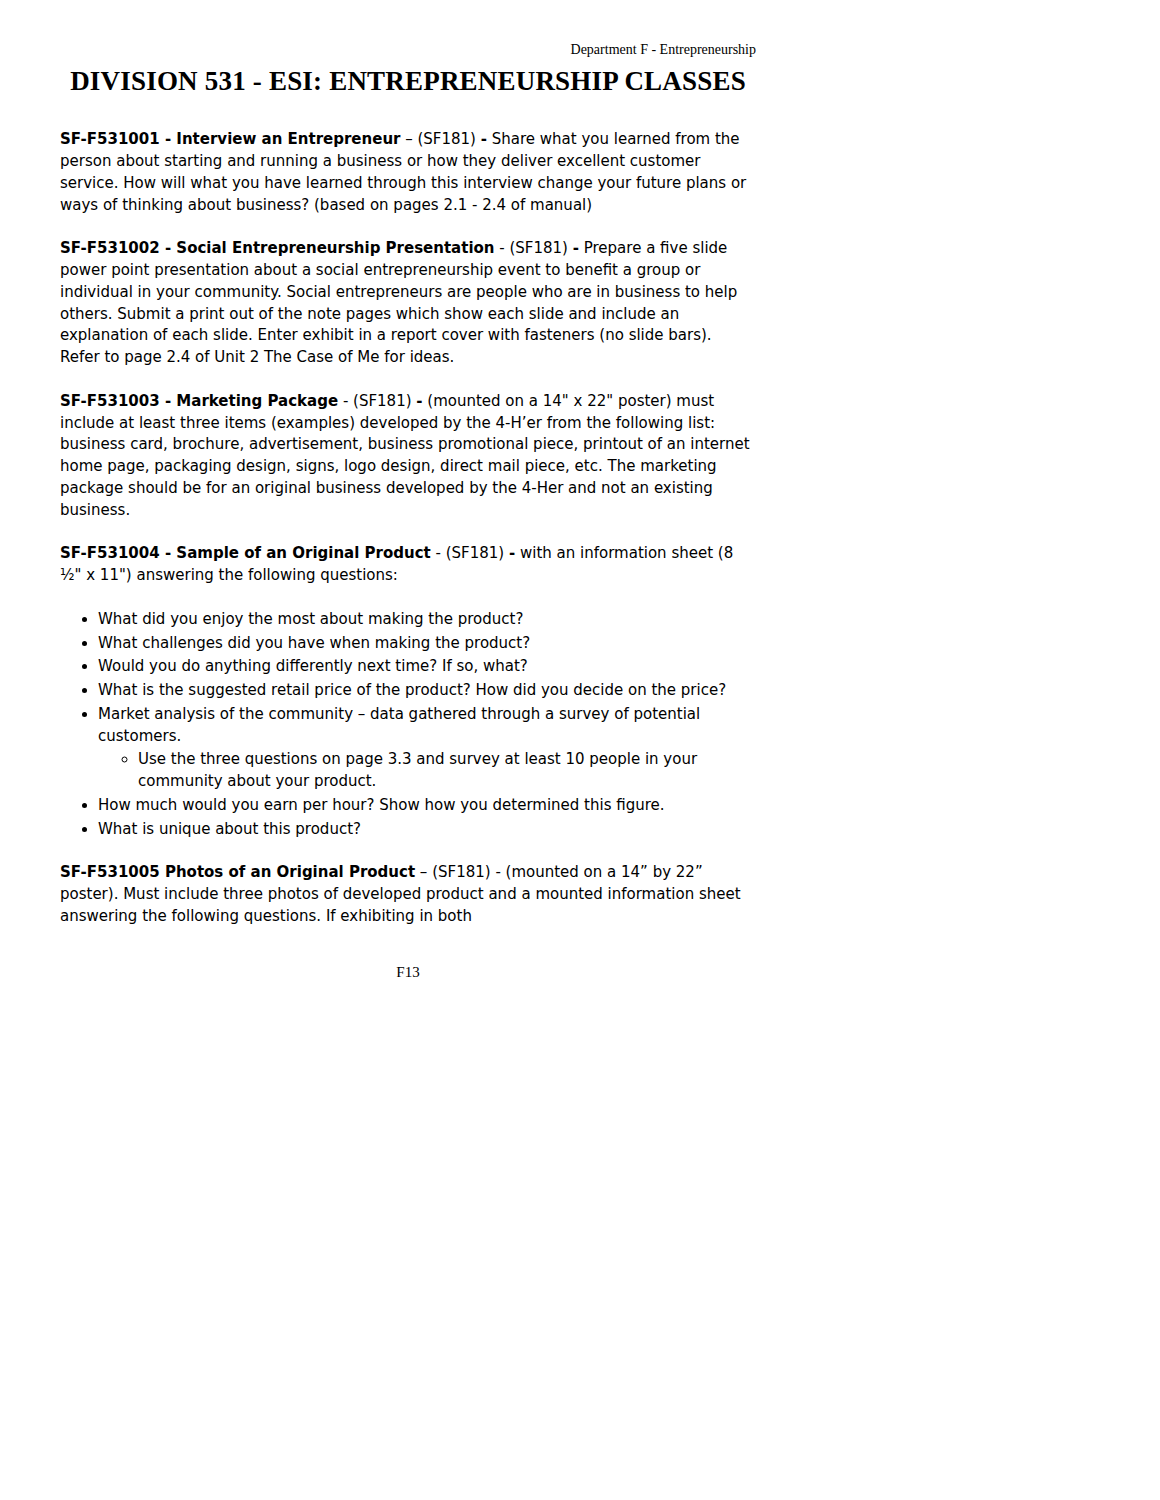Department F - Entrepreneurship
DIVISION 531 - ESI: ENTREPRENEURSHIP CLASSES
SF-F531001 - Interview an Entrepreneur – (SF181) - Share what you learned from the person about starting and running a business or how they deliver excellent customer service. How will what you have learned through this interview change your future plans or ways of thinking about business? (based on pages 2.1 - 2.4 of manual)
SF-F531002 - Social Entrepreneurship Presentation - (SF181) - Prepare a five slide power point presentation about a social entrepreneurship event to benefit a group or individual in your community. Social entrepreneurs are people who are in business to help others. Submit a print out of the note pages which show each slide and include an explanation of each slide. Enter exhibit in a report cover with fasteners (no slide bars). Refer to page 2.4 of Unit 2 The Case of Me for ideas.
SF-F531003 - Marketing Package - (SF181) - (mounted on a 14" x 22" poster) must include at least three items (examples) developed by the 4-H’er from the following list: business card, brochure, advertisement, business promotional piece, printout of an internet home page, packaging design, signs, logo design, direct mail piece, etc. The marketing package should be for an original business developed by the 4-Her and not an existing business.
SF-F531004 - Sample of an Original Product - (SF181) - with an information sheet (8 ½" x 11") answering the following questions:
What did you enjoy the most about making the product?
What challenges did you have when making the product?
Would you do anything differently next time? If so, what?
What is the suggested retail price of the product? How did you decide on the price?
Market analysis of the community – data gathered through a survey of potential customers.
Use the three questions on page 3.3 and survey at least 10 people in your community about your product.
How much would you earn per hour? Show how you determined this figure.
What is unique about this product?
SF-F531005 Photos of an Original Product – (SF181) - (mounted on a 14” by 22” poster). Must include three photos of developed product and a mounted information sheet answering the following questions. If exhibiting in both
F13